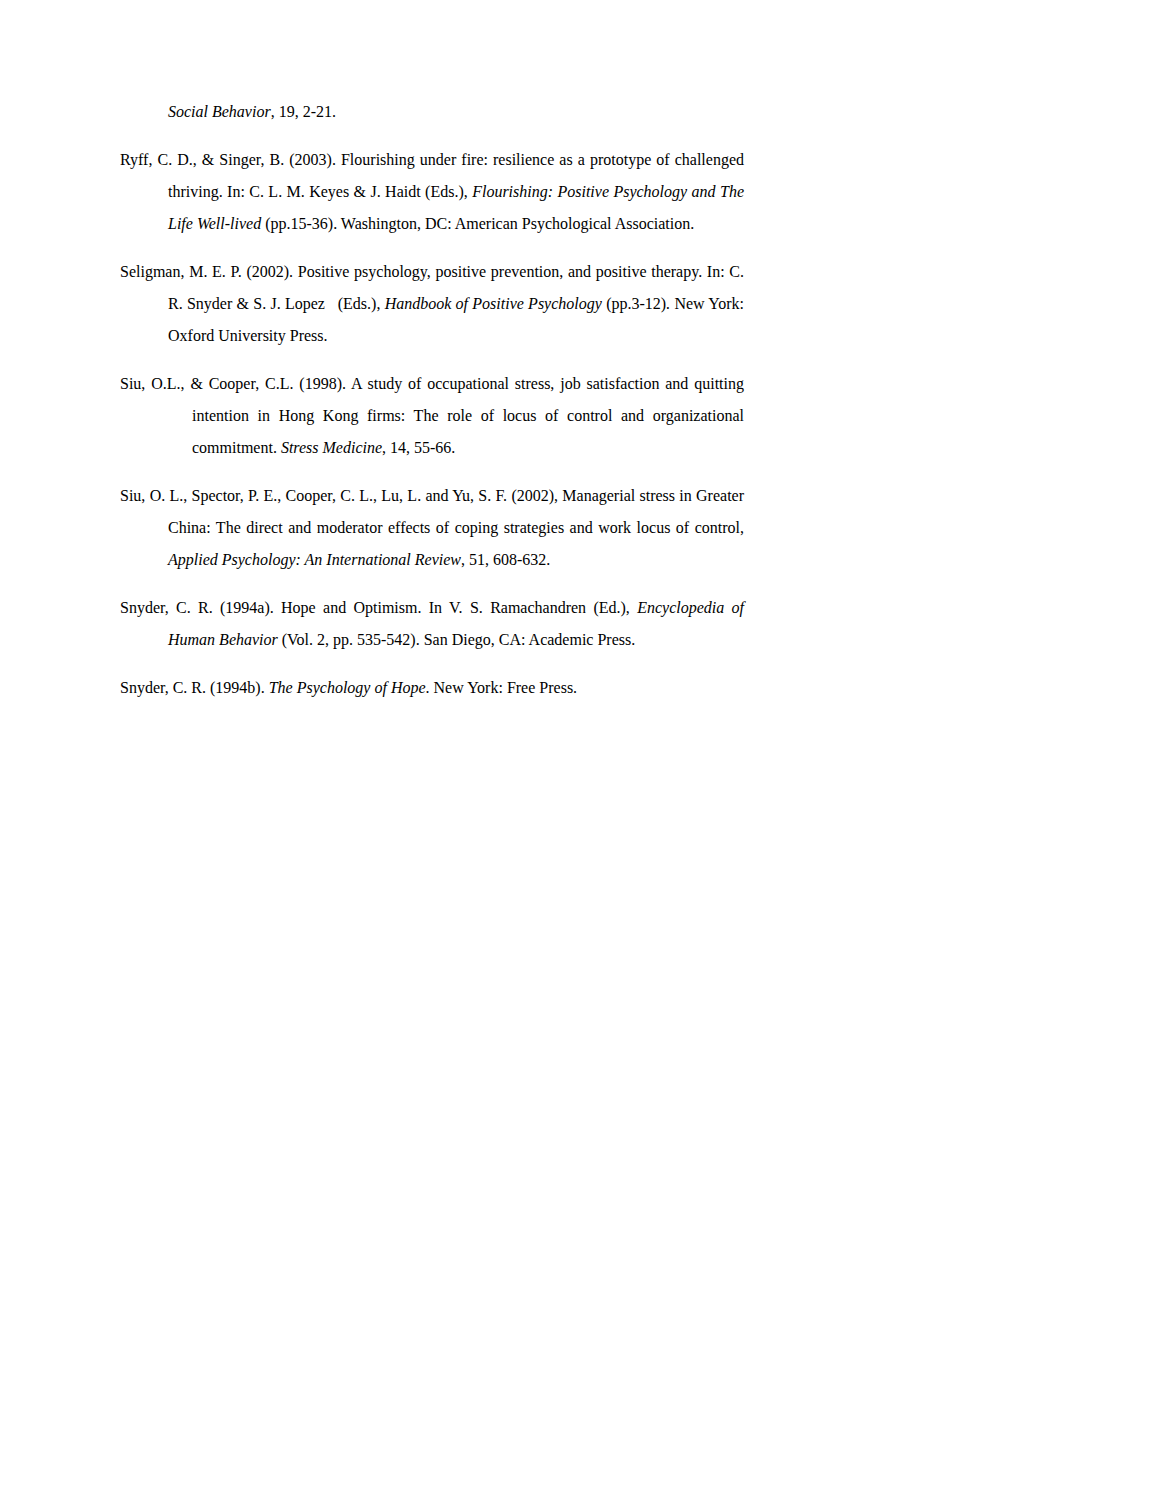Social Behavior, 19, 2-21.
Ryff, C. D., & Singer, B. (2003). Flourishing under fire: resilience as a prototype of challenged thriving. In: C. L. M. Keyes & J. Haidt (Eds.), Flourishing: Positive Psychology and The Life Well-lived (pp.15-36). Washington, DC: American Psychological Association.
Seligman, M. E. P. (2002). Positive psychology, positive prevention, and positive therapy. In: C. R. Snyder & S. J. Lopez (Eds.), Handbook of Positive Psychology (pp.3-12). New York: Oxford University Press.
Siu, O.L., & Cooper, C.L. (1998). A study of occupational stress, job satisfaction and quitting intention in Hong Kong firms: The role of locus of control and organizational commitment. Stress Medicine, 14, 55-66.
Siu, O. L., Spector, P. E., Cooper, C. L., Lu, L. and Yu, S. F. (2002), Managerial stress in Greater China: The direct and moderator effects of coping strategies and work locus of control, Applied Psychology: An International Review, 51, 608-632.
Snyder, C. R. (1994a). Hope and Optimism. In V. S. Ramachandren (Ed.), Encyclopedia of Human Behavior (Vol. 2, pp. 535-542). San Diego, CA: Academic Press.
Snyder, C. R. (1994b). The Psychology of Hope. New York: Free Press.